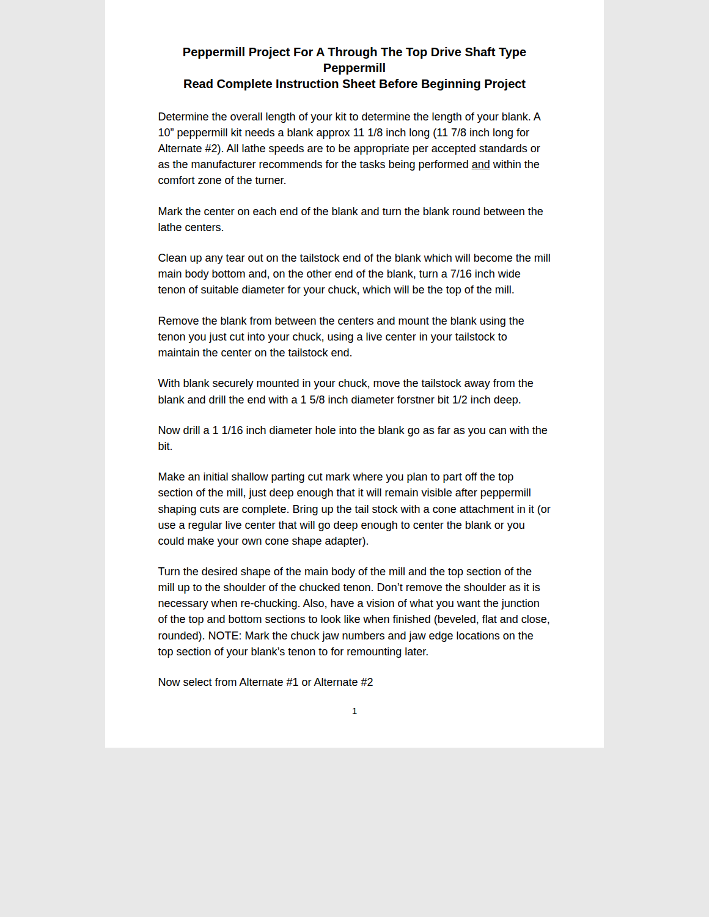Peppermill Project For A Through The Top Drive Shaft Type Peppermill
Read Complete Instruction Sheet Before Beginning Project
Determine the overall length of your kit to determine the length of your blank. A 10” peppermill kit needs a blank approx 11 1/8 inch long (11 7/8 inch long for Alternate #2). All lathe speeds are to be appropriate per accepted standards or as the manufacturer recommends for the tasks being performed and within the comfort zone of the turner.
Mark the center on each end of the blank and turn the blank round between the lathe centers.
Clean up any tear out on the tailstock end of the blank which will become the mill main body bottom and, on the other end of the blank, turn a 7/16 inch wide tenon of suitable diameter for your chuck, which will be the top of the mill.
Remove the blank from between the centers and mount the blank using the tenon you just cut into your chuck, using a live center in your tailstock to maintain the center on the tailstock end.
With blank securely mounted in your chuck, move the tailstock away from the blank and drill the end with a 1 5/8 inch diameter forstner bit 1/2 inch deep.
Now drill a 1 1/16 inch diameter hole into the blank go as far as you can with the bit.
Make an initial shallow parting cut mark where you plan to part off the top section of the mill, just deep enough that it will remain visible after peppermill shaping cuts are complete. Bring up the tail stock with a cone attachment in it (or use a regular live center that will go deep enough to center the blank or you could make your own cone shape adapter).
Turn the desired shape of the main body of the mill and the top section of the mill up to the shoulder of the chucked tenon. Don’t remove the shoulder as it is necessary when re-chucking. Also, have a vision of what you want the junction of the top and bottom sections to look like when finished (beveled, flat and close, rounded). NOTE: Mark the chuck jaw numbers and jaw edge locations on the top section of your blank’s tenon to for remounting later.
Now select from Alternate #1 or Alternate #2
1